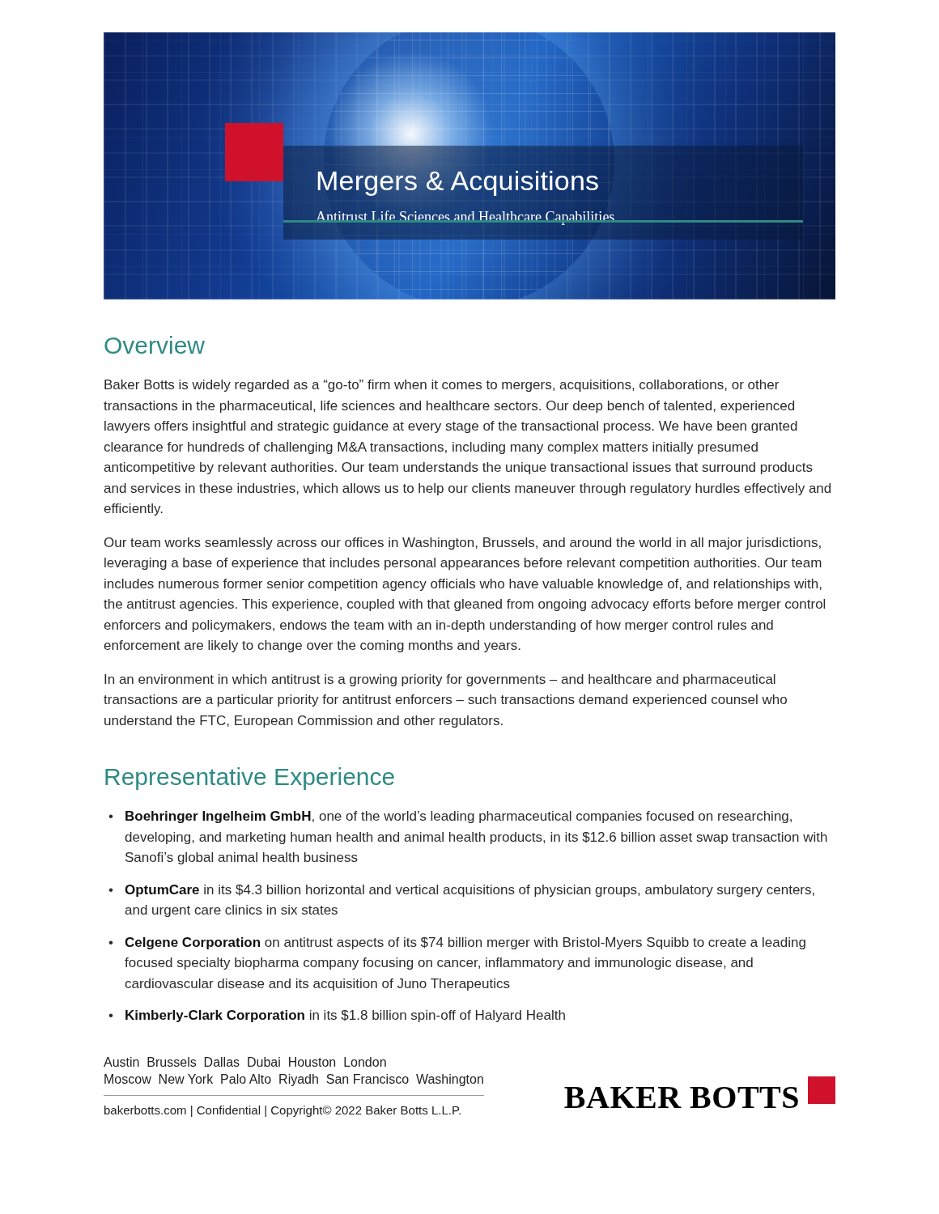Mergers & Acquisitions
Antitrust Life Sciences and Healthcare Capabilities
Overview
Baker Botts is widely regarded as a “go-to” firm when it comes to mergers, acquisitions, collaborations, or other transactions in the pharmaceutical, life sciences and healthcare sectors. Our deep bench of talented, experienced lawyers offers insightful and strategic guidance at every stage of the transactional process. We have been granted clearance for hundreds of challenging M&A transactions, including many complex matters initially presumed anticompetitive by relevant authorities. Our team understands the unique transactional issues that surround products and services in these industries, which allows us to help our clients maneuver through regulatory hurdles effectively and efficiently.
Our team works seamlessly across our offices in Washington, Brussels, and around the world in all major jurisdictions, leveraging a base of experience that includes personal appearances before relevant competition authorities. Our team includes numerous former senior competition agency officials who have valuable knowledge of, and relationships with, the antitrust agencies. This experience, coupled with that gleaned from ongoing advocacy efforts before merger control enforcers and policymakers, endows the team with an in-depth understanding of how merger control rules and enforcement are likely to change over the coming months and years.
In an environment in which antitrust is a growing priority for governments – and healthcare and pharmaceutical transactions are a particular priority for antitrust enforcers – such transactions demand experienced counsel who understand the FTC, European Commission and other regulators.
Representative Experience
Boehringer Ingelheim GmbH, one of the world’s leading pharmaceutical companies focused on researching, developing, and marketing human health and animal health products, in its $12.6 billion asset swap transaction with Sanofi’s global animal health business
OptumCare in its $4.3 billion horizontal and vertical acquisitions of physician groups, ambulatory surgery centers, and urgent care clinics in six states
Celgene Corporation on antitrust aspects of its $74 billion merger with Bristol-Myers Squibb to create a leading focused specialty biopharma company focusing on cancer, inflammatory and immunologic disease, and cardiovascular disease and its acquisition of Juno Therapeutics
Kimberly-Clark Corporation in its $1.8 billion spin-off of Halyard Health
Austin Brussels Dallas Dubai Houston London
Moscow New York Palo Alto Riyadh San Francisco Washington
bakerbotts.com | Confidential | Copyright© 2022 Baker Botts L.L.P.
BAKER BOTTS